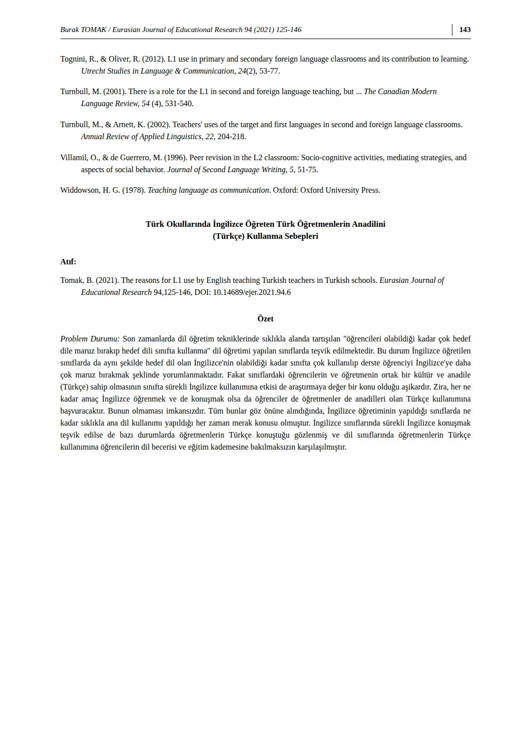Burak TOMAK / Eurasian Journal of Educational Research 94 (2021) 125-146 143
Tognini, R., & Oliver, R. (2012). L1 use in primary and secondary foreign language classrooms and its contribution to learning. Utrecht Studies in Language & Communication, 24(2), 53-77.
Turnbull, M. (2001). There is a role for the L1 in second and foreign language teaching, but ... The Canadian Modern Language Review, 54 (4), 531-540.
Turnbull, M., & Arnett, K. (2002). Teachers' uses of the target and first languages in second and foreign language classrooms. Annual Review of Applied Linguistics, 22, 204-218.
Villamil, O., & de Guerrero, M. (1996). Peer revision in the L2 classroom: Socio-cognitive activities, mediating strategies, and aspects of social behavior. Journal of Second Language Writing, 5, 51-75.
Widdowson, H. G. (1978). Teaching language as communication. Oxford: Oxford University Press.
Türk Okullarında İngilizce Öğreten Türk Öğretmenlerin Anadilini
(Türkçe) Kullanma Sebepleri
Atıf:
Tomak, B. (2021). The reasons for L1 use by English teaching Turkish teachers in Turkish schools. Eurasian Journal of Educational Research 94,125-146, DOI: 10.14689/ejer.2021.94.6
Özet
Problem Durumu: Son zamanlarda dil öğretim tekniklerinde sıklıkla alanda tartışılan "öğrencileri olabildiği kadar çok hedef dile maruz bırakıp hedef dili sınıfta kullanma" dil öğretimi yapılan sınıflarda teşvik edilmektedir. Bu durum İngilizce öğretilen sınıflarda da aynı şekilde hedef dil olan İngilizce'nin olabildiği kadar sınıfta çok kullanılıp derste öğrenciyi İngilizce'ye daha çok maruz bırakmak şeklinde yorumlanmaktadır. Fakat sınıflardaki öğrencilerin ve öğretmenin ortak bir kültür ve anadile (Türkçe) sahip olmasının sınıfta sürekli İngilizce kullanımına etkisi de araştırmaya değer bir konu olduğu aşikardır. Zira, her ne kadar amaç İngilizce öğrenmek ve de konuşmak olsa da öğrenciler de öğretmenler de anadilleri olan Türkçe kullanımına başvuracaktır. Bunun olmaması imkansızdır. Tüm bunlar göz önüne alındığında, İngilizce öğretiminin yapıldığı sınıflarda ne kadar sıklıkla ana dil kullanımı yapıldığı her zaman merak konusu olmuştur. İngilizce sınıflarında sürekli İngilizce konuşmak teşvik edilse de bazı durumlarda öğretmenlerin Türkçe konuştuğu gözlenmiş ve dil sınıflarında öğretmenlerin Türkçe kullanımına öğrencilerin dil becerisi ve eğitim kademesine bakılmaksızın karşılaşılmıştır.